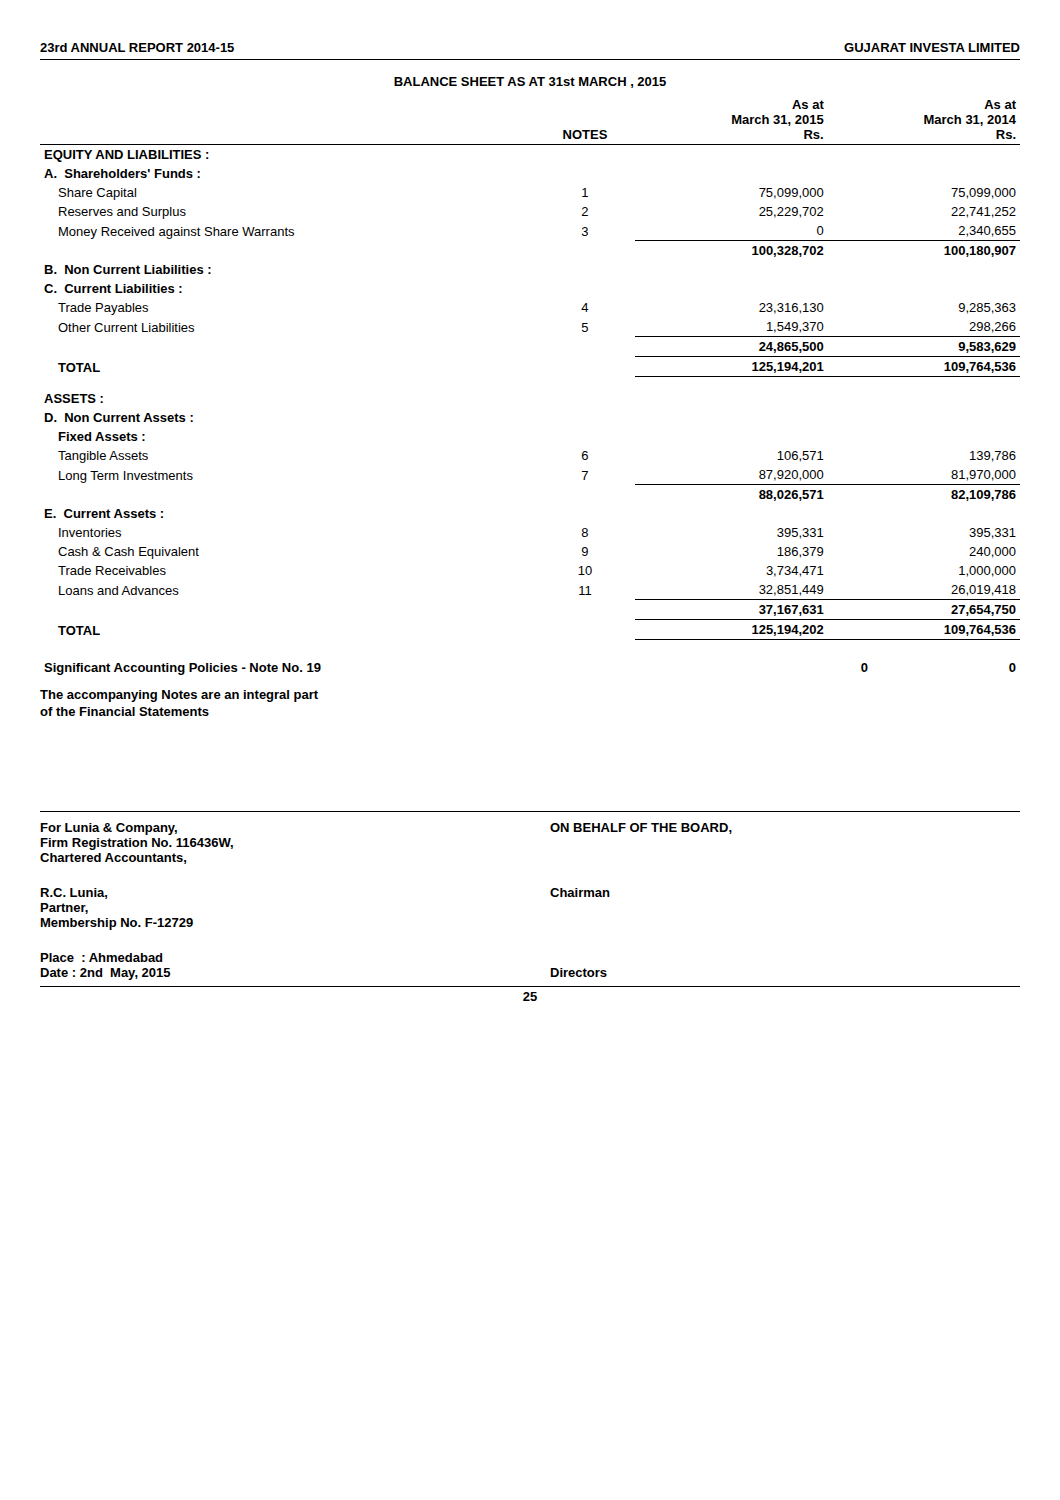23rd ANNUAL REPORT 2014-15 GUJARAT INVESTA LIMITED
BALANCE SHEET AS AT 31st MARCH , 2015
| | NOTES | As at March 31, 2015 Rs. | As at March 31, 2014 Rs. |
| --- | --- | --- | --- |
| EQUITY AND LIABILITIES : | | | |
| A. Shareholders' Funds : | | | |
| Share Capital | 1 | 75,099,000 | 75,099,000 |
| Reserves and Surplus | 2 | 25,229,702 | 22,741,252 |
| Money Received against Share Warrants | 3 | 0 | 2,340,655 |
| | | 100,328,702 | 100,180,907 |
| B. Non Current Liabilities : | | | |
| C. Current Liabilities : | | | |
| Trade Payables | 4 | 23,316,130 | 9,285,363 |
| Other Current Liabilities | 5 | 1,549,370 | 298,266 |
| | | 24,865,500 | 9,583,629 |
| TOTAL | | 125,194,201 | 109,764,536 |
| ASSETS : | | | |
| D. Non Current Assets : | | | |
| Fixed Assets : | | | |
| Tangible Assets | 6 | 106,571 | 139,786 |
| Long Term Investments | 7 | 87,920,000 | 81,970,000 |
| | | 88,026,571 | 82,109,786 |
| E. Current Assets : | | | |
| Inventories | 8 | 395,331 | 395,331 |
| Cash & Cash Equivalent | 9 | 186,379 | 240,000 |
| Trade Receivables | 10 | 3,734,471 | 1,000,000 |
| Loans and Advances | 11 | 32,851,449 | 26,019,418 |
| | | 37,167,631 | 27,654,750 |
| TOTAL | | 125,194,202 | 109,764,536 |
| Significant Accounting Policies - Note No. 19 | 0 | 0 |
The accompanying Notes are an integral part
of the Financial Statements
| For Lunia & Company, Firm Registration No. 116436W, Chartered Accountants, | ON BEHALF OF THE BOARD, |
| R.C. Lunia, Partner, Membership No. F-12729 | Chairman |
| Place : Ahmedabad Date : 2nd May, 2015 | Directors |
25